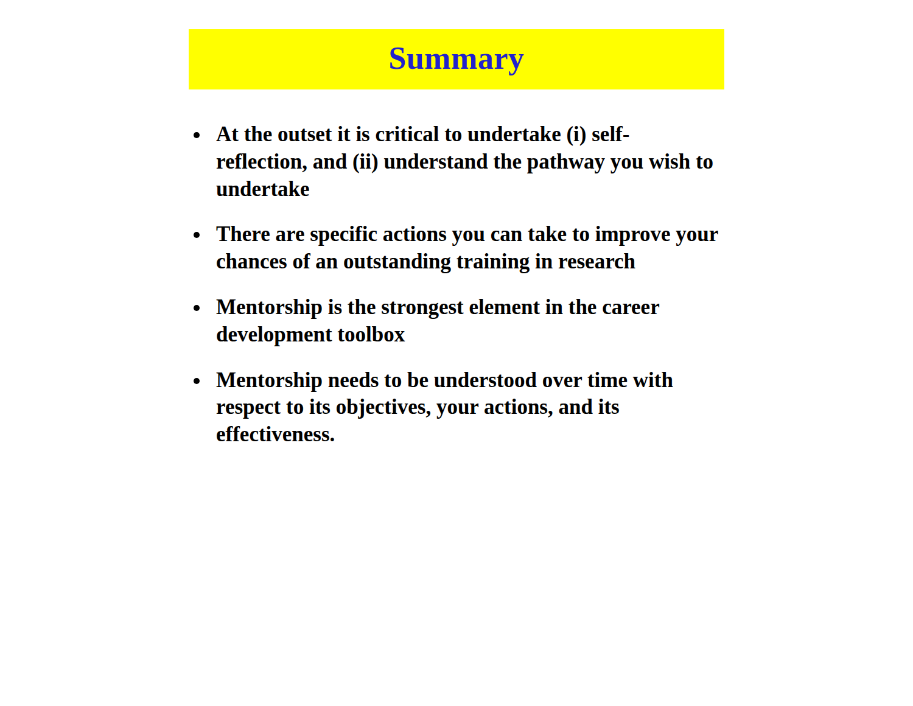Summary
At the outset it is critical to undertake (i) self-reflection, and (ii) understand the pathway you wish to undertake
There are specific actions you can take to improve your chances of an outstanding training in research
Mentorship is the strongest element in the career development toolbox
Mentorship needs to be understood over time with respect to its objectives, your actions, and its effectiveness.